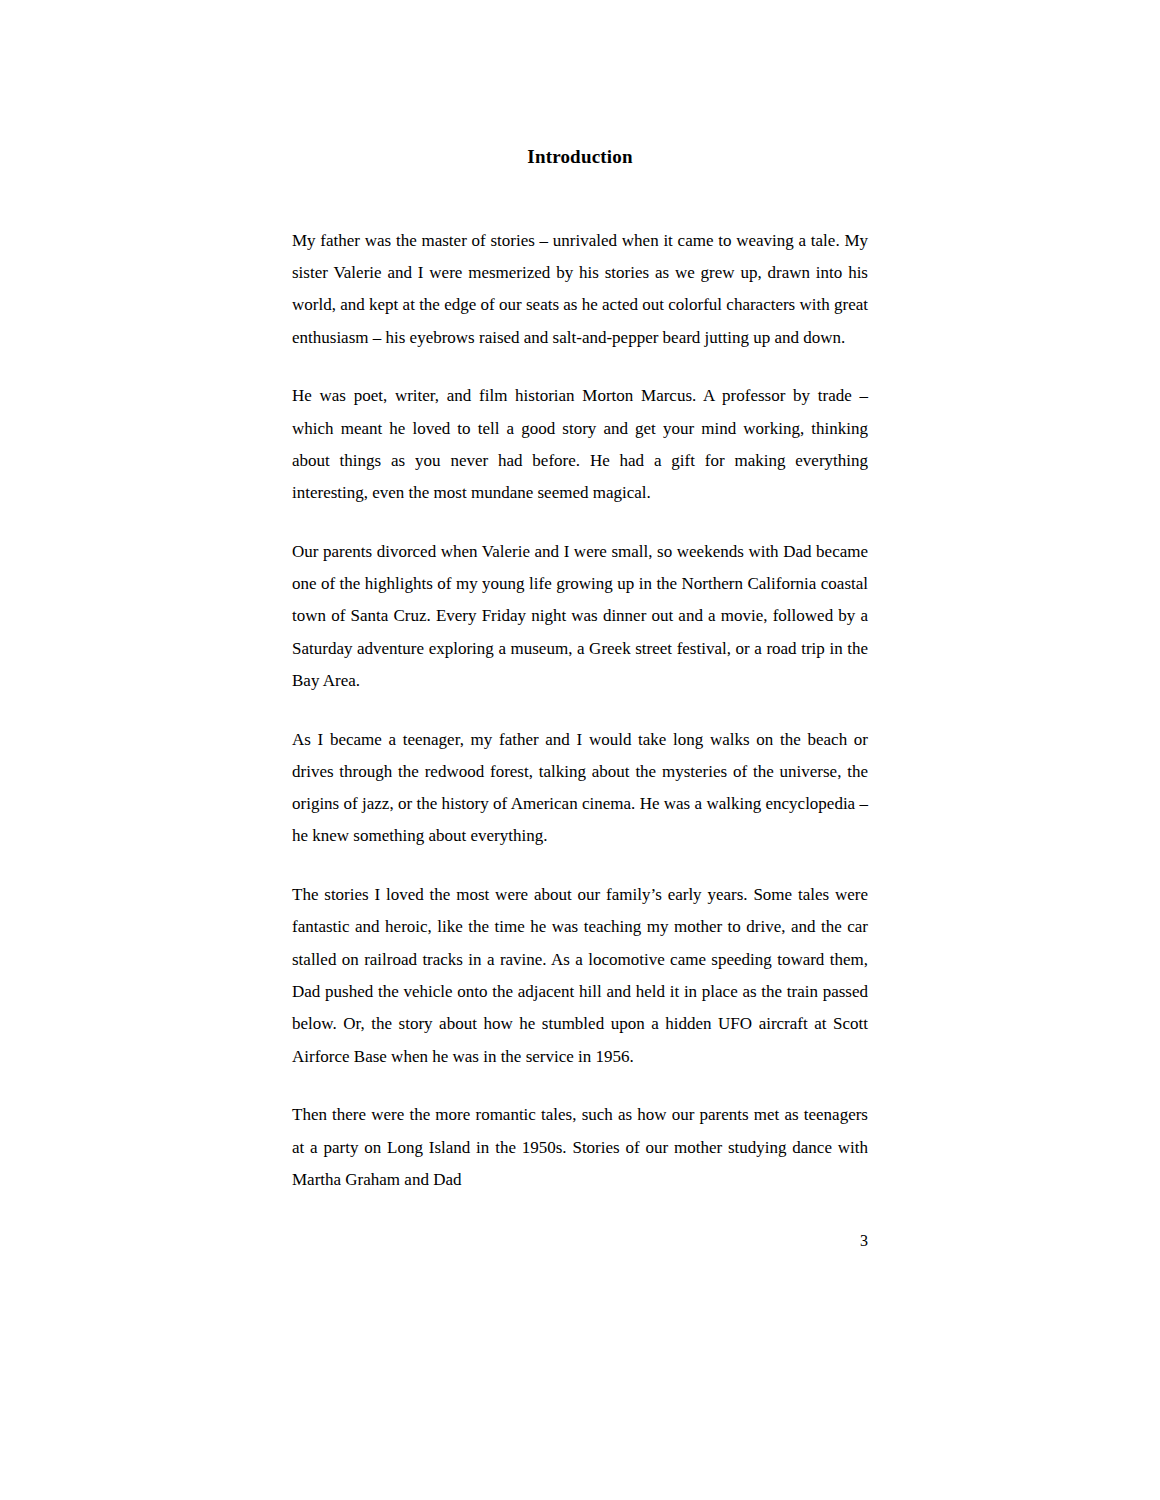Introduction
My father was the master of stories – unrivaled when it came to weaving a tale. My sister Valerie and I were mesmerized by his stories as we grew up, drawn into his world, and kept at the edge of our seats as he acted out colorful characters with great enthusiasm – his eyebrows raised and salt-and-pepper beard jutting up and down.
He was poet, writer, and film historian Morton Marcus. A professor by trade – which meant he loved to tell a good story and get your mind working, thinking about things as you never had before. He had a gift for making everything interesting, even the most mundane seemed magical.
Our parents divorced when Valerie and I were small, so weekends with Dad became one of the highlights of my young life growing up in the Northern California coastal town of Santa Cruz. Every Friday night was dinner out and a movie, followed by a Saturday adventure exploring a museum, a Greek street festival, or a road trip in the Bay Area.
As I became a teenager, my father and I would take long walks on the beach or drives through the redwood forest, talking about the mysteries of the universe, the origins of jazz, or the history of American cinema. He was a walking encyclopedia – he knew something about everything.
The stories I loved the most were about our family’s early years. Some tales were fantastic and heroic, like the time he was teaching my mother to drive, and the car stalled on railroad tracks in a ravine. As a locomotive came speeding toward them, Dad pushed the vehicle onto the adjacent hill and held it in place as the train passed below. Or, the story about how he stumbled upon a hidden UFO aircraft at Scott Airforce Base when he was in the service in 1956.
Then there were the more romantic tales, such as how our parents met as teenagers at a party on Long Island in the 1950s. Stories of our mother studying dance with Martha Graham and Dad
3